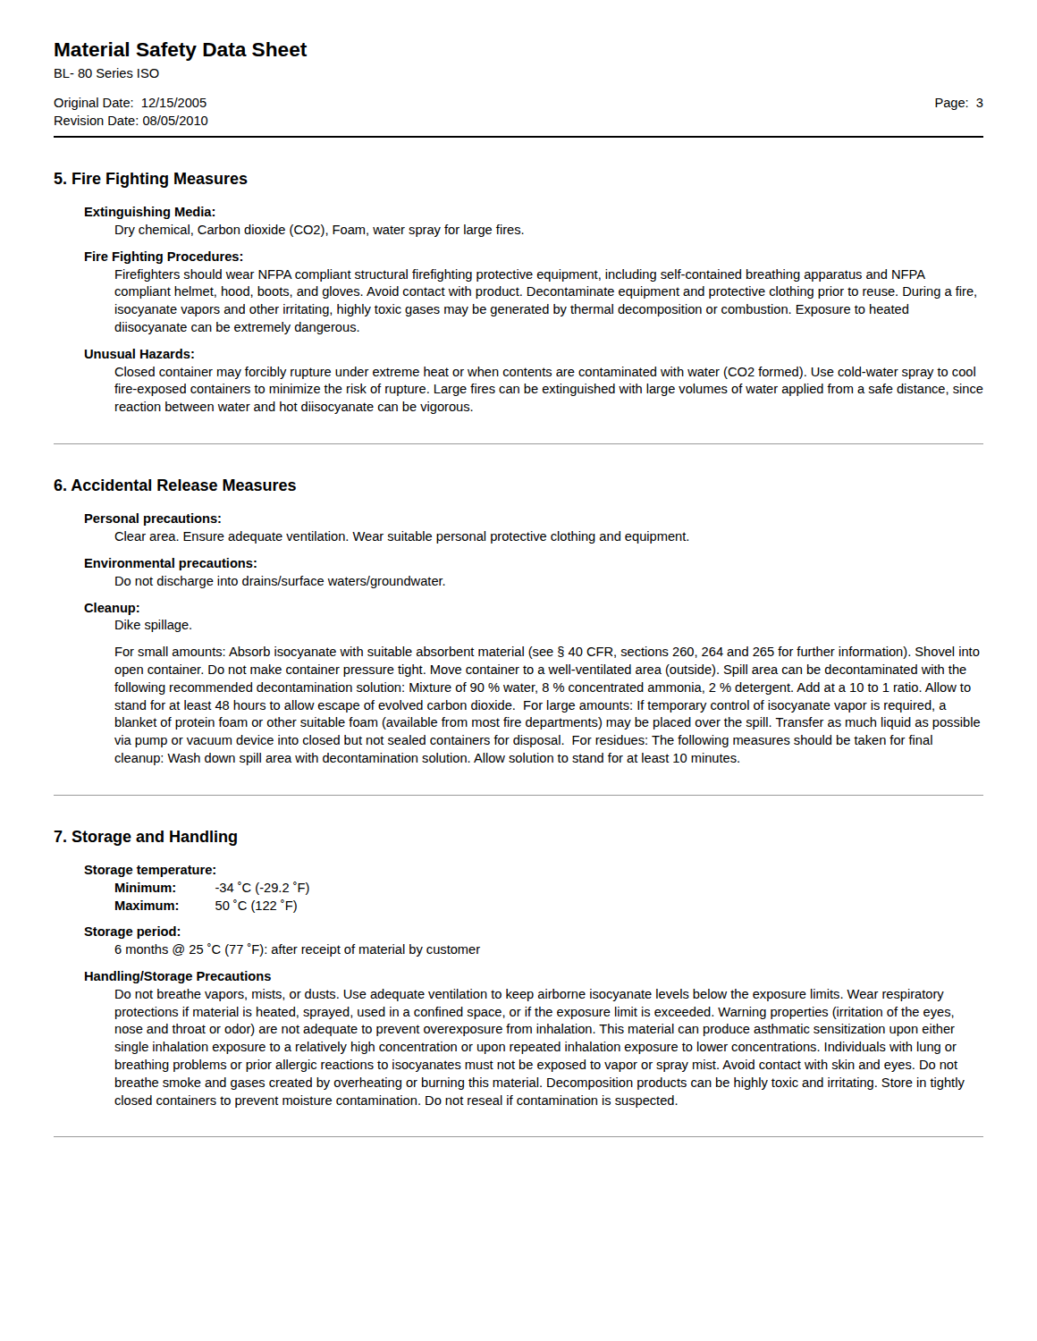Material Safety Data Sheet
BL- 80 Series ISO
Original Date: 12/15/2005
Revision Date: 08/05/2010
Page: 3
5. Fire Fighting Measures
Extinguishing Media:
Dry chemical, Carbon dioxide (CO2), Foam, water spray for large fires.
Fire Fighting Procedures:
Firefighters should wear NFPA compliant structural firefighting protective equipment, including self-contained breathing apparatus and NFPA compliant helmet, hood, boots, and gloves. Avoid contact with product. Decontaminate equipment and protective clothing prior to reuse. During a fire, isocyanate vapors and other irritating, highly toxic gases may be generated by thermal decomposition or combustion. Exposure to heated diisocyanate can be extremely dangerous.
Unusual Hazards:
Closed container may forcibly rupture under extreme heat or when contents are contaminated with water (CO2 formed). Use cold-water spray to cool fire-exposed containers to minimize the risk of rupture. Large fires can be extinguished with large volumes of water applied from a safe distance, since reaction between water and hot diisocyanate can be vigorous.
6. Accidental Release Measures
Personal precautions:
Clear area. Ensure adequate ventilation. Wear suitable personal protective clothing and equipment.
Environmental precautions:
Do not discharge into drains/surface waters/groundwater.
Cleanup:
Dike spillage.
For small amounts: Absorb isocyanate with suitable absorbent material (see § 40 CFR, sections 260, 264 and 265 for further information). Shovel into open container. Do not make container pressure tight. Move container to a well-ventilated area (outside). Spill area can be decontaminated with the following recommended decontamination solution: Mixture of 90 % water, 8 % concentrated ammonia, 2 % detergent. Add at a 10 to 1 ratio. Allow to stand for at least 48 hours to allow escape of evolved carbon dioxide. For large amounts: If temporary control of isocyanate vapor is required, a blanket of protein foam or other suitable foam (available from most fire departments) may be placed over the spill. Transfer as much liquid as possible via pump or vacuum device into closed but not sealed containers for disposal. For residues: The following measures should be taken for final cleanup: Wash down spill area with decontamination solution. Allow solution to stand for at least 10 minutes.
7. Storage and Handling
Storage temperature:
| Minimum: | -34 ˚C (-29.2 ˚F) |
| Maximum: | 50 ˚C (122 ˚F) |
Storage period:
6 months @ 25 ˚C (77 ˚F): after receipt of material by customer
Handling/Storage Precautions
Do not breathe vapors, mists, or dusts. Use adequate ventilation to keep airborne isocyanate levels below the exposure limits. Wear respiratory protections if material is heated, sprayed, used in a confined space, or if the exposure limit is exceeded. Warning properties (irritation of the eyes, nose and throat or odor) are not adequate to prevent overexposure from inhalation. This material can produce asthmatic sensitization upon either single inhalation exposure to a relatively high concentration or upon repeated inhalation exposure to lower concentrations. Individuals with lung or breathing problems or prior allergic reactions to isocyanates must not be exposed to vapor or spray mist. Avoid contact with skin and eyes. Do not breathe smoke and gases created by overheating or burning this material. Decomposition products can be highly toxic and irritating. Store in tightly closed containers to prevent moisture contamination. Do not reseal if contamination is suspected.